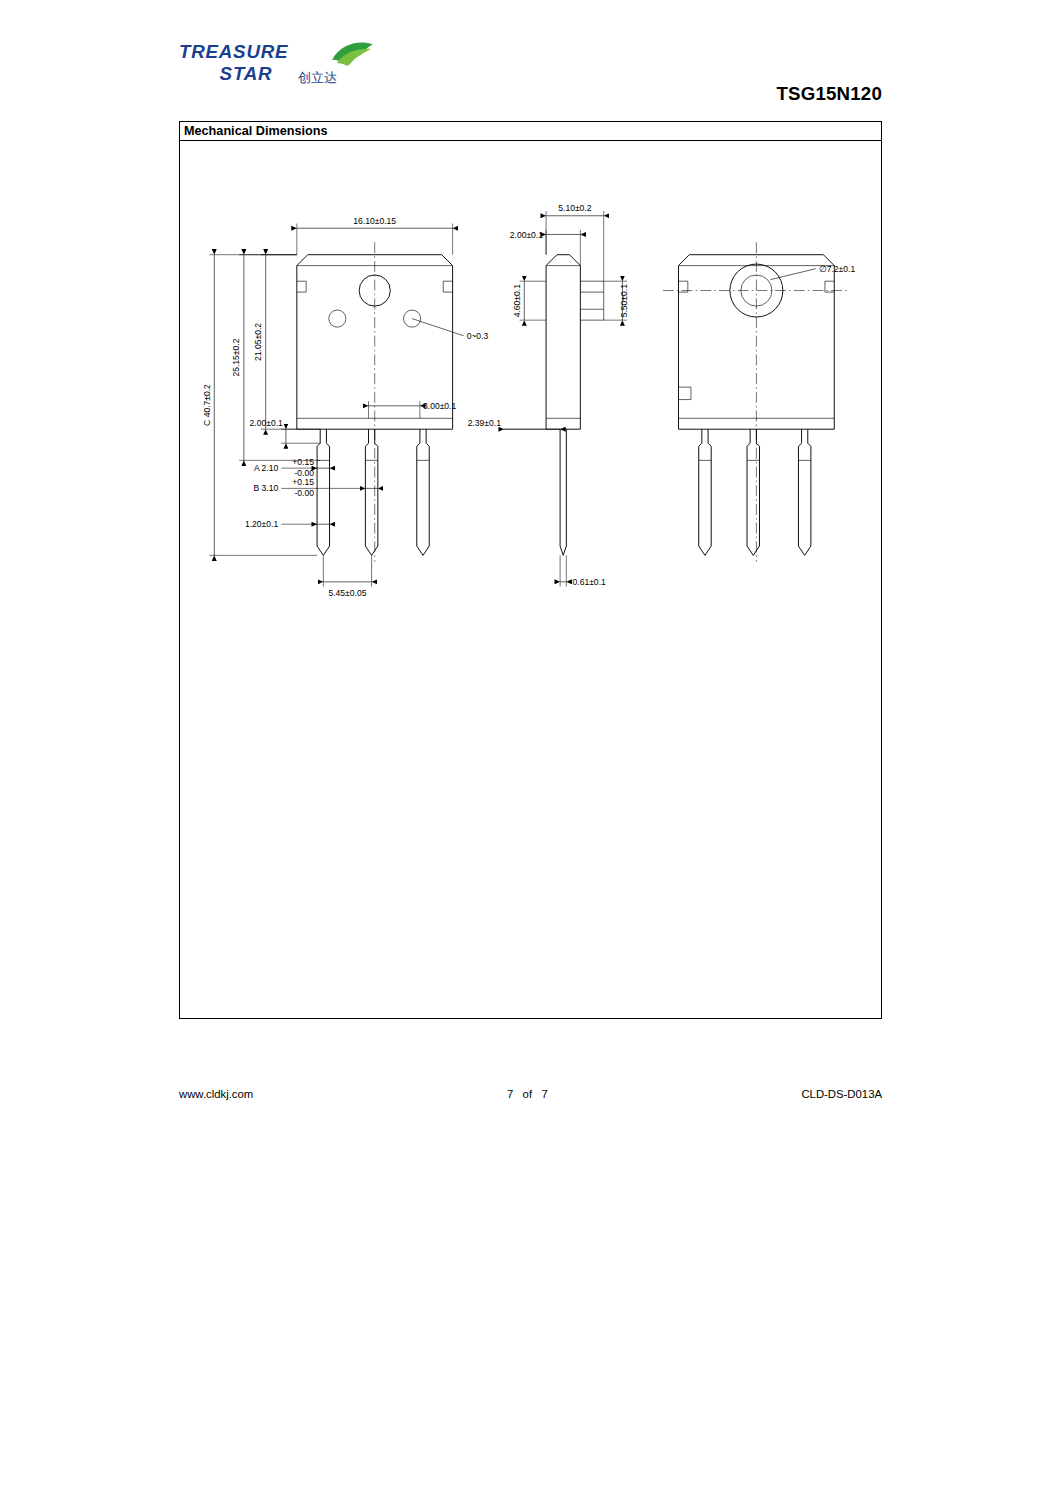TREASURE STAR 创立达
TSG15N120
Mechanical Dimensions
============================================================ VIEW 1 : FRONT (left) ============================================================ 16.10±0.15 21.05±0.2 25.15±0.2 C 40.7±0.2 2.00±0.1 0~0.3 3.00±0.1 A 2.10 +0.15 -0.00 B 3.10 +0.15 -0.00 1.20±0.1 5.45±0.05 ============================================================ VIEW 2 : SIDE (middle) ============================================================ 5.10±0.2 2.00±0.1 4.60±0.1 5.50±0.1 2.39±0.1 0.61±0.1 ============================================================ VIEW 3 : BACK (right) ============================================================ ∅7.2±0.1
www.cldkj.com
7 of 7
CLD-DS-D013A